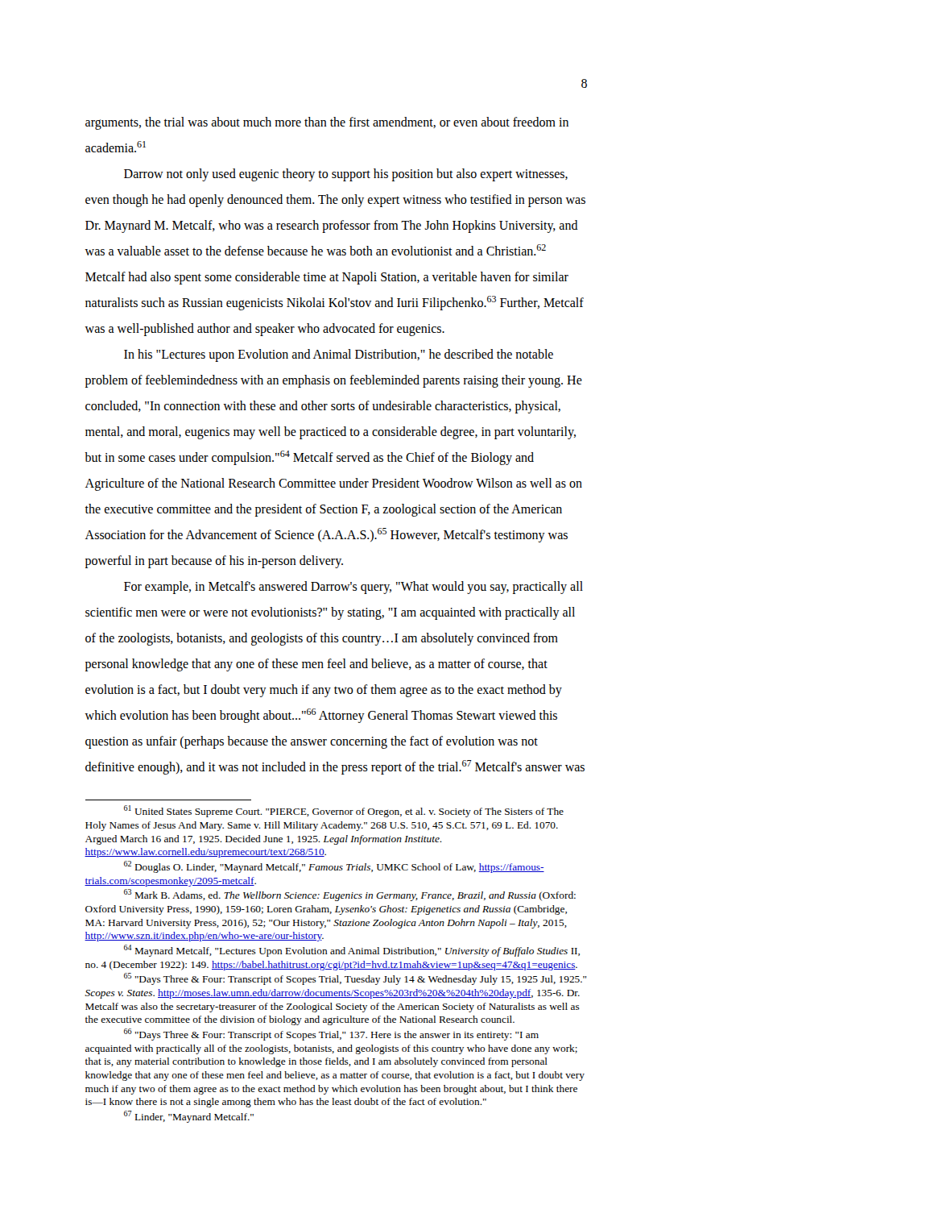8
arguments, the trial was about much more than the first amendment, or even about freedom in academia.61
Darrow not only used eugenic theory to support his position but also expert witnesses, even though he had openly denounced them. The only expert witness who testified in person was Dr. Maynard M. Metcalf, who was a research professor from The John Hopkins University, and was a valuable asset to the defense because he was both an evolutionist and a Christian.62 Metcalf had also spent some considerable time at Napoli Station, a veritable haven for similar naturalists such as Russian eugenicists Nikolai Kol'stov and Iurii Filipchenko.63 Further, Metcalf was a well-published author and speaker who advocated for eugenics.
In his "Lectures upon Evolution and Animal Distribution," he described the notable problem of feeblemindedness with an emphasis on feebleminded parents raising their young. He concluded, "In connection with these and other sorts of undesirable characteristics, physical, mental, and moral, eugenics may well be practiced to a considerable degree, in part voluntarily, but in some cases under compulsion."64 Metcalf served as the Chief of the Biology and Agriculture of the National Research Committee under President Woodrow Wilson as well as on the executive committee and the president of Section F, a zoological section of the American Association for the Advancement of Science (A.A.A.S.).65 However, Metcalf's testimony was powerful in part because of his in-person delivery.
For example, in Metcalf's answered Darrow's query, "What would you say, practically all scientific men were or were not evolutionists?" by stating, "I am acquainted with practically all of the zoologists, botanists, and geologists of this country…I am absolutely convinced from personal knowledge that any one of these men feel and believe, as a matter of course, that evolution is a fact, but I doubt very much if any two of them agree as to the exact method by which evolution has been brought about..."66 Attorney General Thomas Stewart viewed this question as unfair (perhaps because the answer concerning the fact of evolution was not definitive enough), and it was not included in the press report of the trial.67 Metcalf's answer was
61 United States Supreme Court. "PIERCE, Governor of Oregon, et al. v. Society of The Sisters of The Holy Names of Jesus And Mary. Same v. Hill Military Academy." 268 U.S. 510, 45 S.Ct. 571, 69 L. Ed. 1070. Argued March 16 and 17, 1925. Decided June 1, 1925. Legal Information Institute. https://www.law.cornell.edu/supremecourt/text/268/510.
62 Douglas O. Linder, "Maynard Metcalf," Famous Trials, UMKC School of Law, https://famous-trials.com/scopesmonkey/2095-metcalf.
63 Mark B. Adams, ed. The Wellborn Science: Eugenics in Germany, France, Brazil, and Russia (Oxford: Oxford University Press, 1990), 159-160; Loren Graham, Lysenko's Ghost: Epigenetics and Russia (Cambridge, MA: Harvard University Press, 2016), 52; "Our History," Stazione Zoologica Anton Dohrn Napoli – Italy, 2015, http://www.szn.it/index.php/en/who-we-are/our-history.
64 Maynard Metcalf, "Lectures Upon Evolution and Animal Distribution," University of Buffalo Studies II, no. 4 (December 1922): 149. https://babel.hathitrust.org/cgi/pt?id=hvd.tz1mah&view=1up&seq=47&q1=eugenics.
65 "Days Three & Four: Transcript of Scopes Trial, Tuesday July 14 & Wednesday July 15, 1925 Jul, 1925." Scopes v. States. http://moses.law.umn.edu/darrow/documents/Scopes%203rd%20&%204th%20day.pdf, 135-6. Dr. Metcalf was also the secretary-treasurer of the Zoological Society of the American Society of Naturalists as well as the executive committee of the division of biology and agriculture of the National Research council.
66 "Days Three & Four: Transcript of Scopes Trial," 137. Here is the answer in its entirety: "I am acquainted with practically all of the zoologists, botanists, and geologists of this country who have done any work; that is, any material contribution to knowledge in those fields, and I am absolutely convinced from personal knowledge that any one of these men feel and believe, as a matter of course, that evolution is a fact, but I doubt very much if any two of them agree as to the exact method by which evolution has been brought about, but I think there is—I know there is not a single among them who has the least doubt of the fact of evolution."
67 Linder, "Maynard Metcalf."